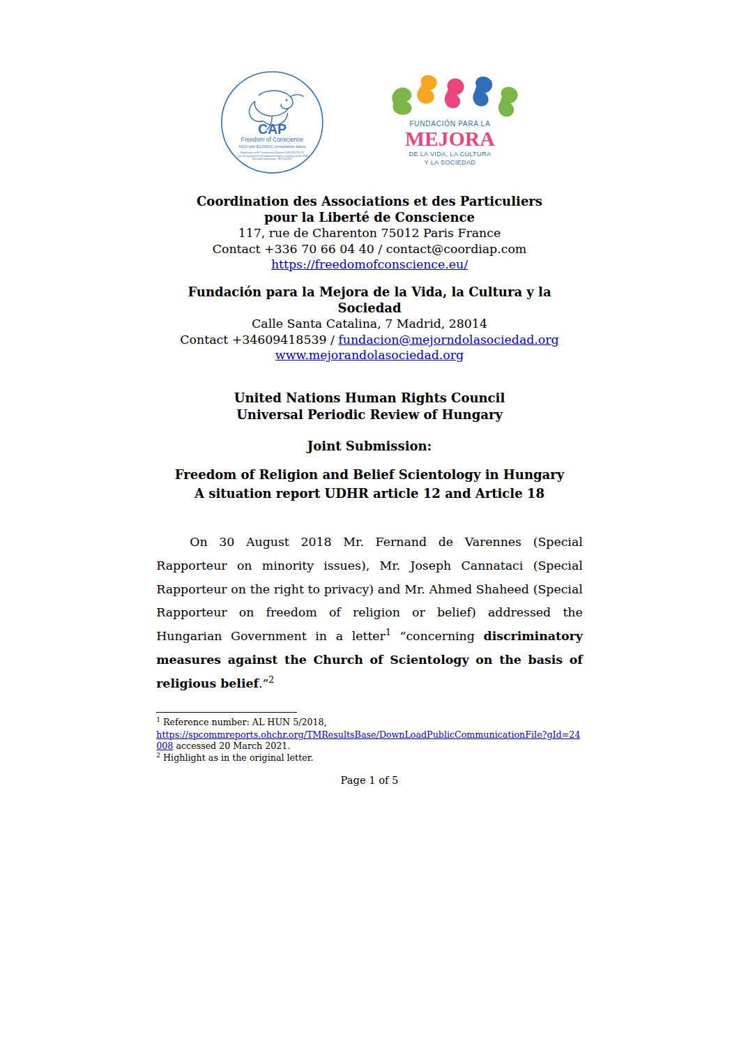CAP Freedom of Conscience NGO with ECOSOC consultative status Registration on EU Transparency Register 628475627156-78 Civil society platform of Fundamental Rights created by the EU FRA Non-profit organisation : W751002307
FUNDACIÓN PARA LA MEJORA DE LA VIDA, LA CULTURA Y LA SOCIEDAD
Coordination des Associations et des Particuliers
pour la Liberté de Conscience
117, rue de Charenton 75012 Paris France
Contact +336 70 66 04 40 / contact@coordiap.com
https://freedomofconscience.eu/
Fundación para la Mejora de la Vida, la Cultura y la Sociedad
Calle Santa Catalina, 7 Madrid, 28014
Contact +34609418539 / fundacion@mejorndolasociedad.org
www.mejorandolasociedad.org
United Nations Human Rights Council
Universal Periodic Review of Hungary
Joint Submission:
Freedom of Religion and Belief Scientology in Hungary
A situation report UDHR article 12 and Article 18
On 30 August 2018 Mr. Fernand de Varennes (Special Rapporteur on minority issues), Mr. Joseph Cannataci (Special Rapporteur on the right to privacy) and Mr. Ahmed Shaheed (Special Rapporteur on freedom of religion or belief) addressed the Hungarian Government in a letter1 “concerning discriminatory measures against the Church of Scientology on the basis of religious belief.”2
1 Reference number: AL HUN 5/2018,
https://spcommreports.ohchr.org/TMResultsBase/DownLoadPublicCommunicationFile?gId=24008 accessed 20 March 2021.
2 Highlight as in the original letter.
Page 1 of 5